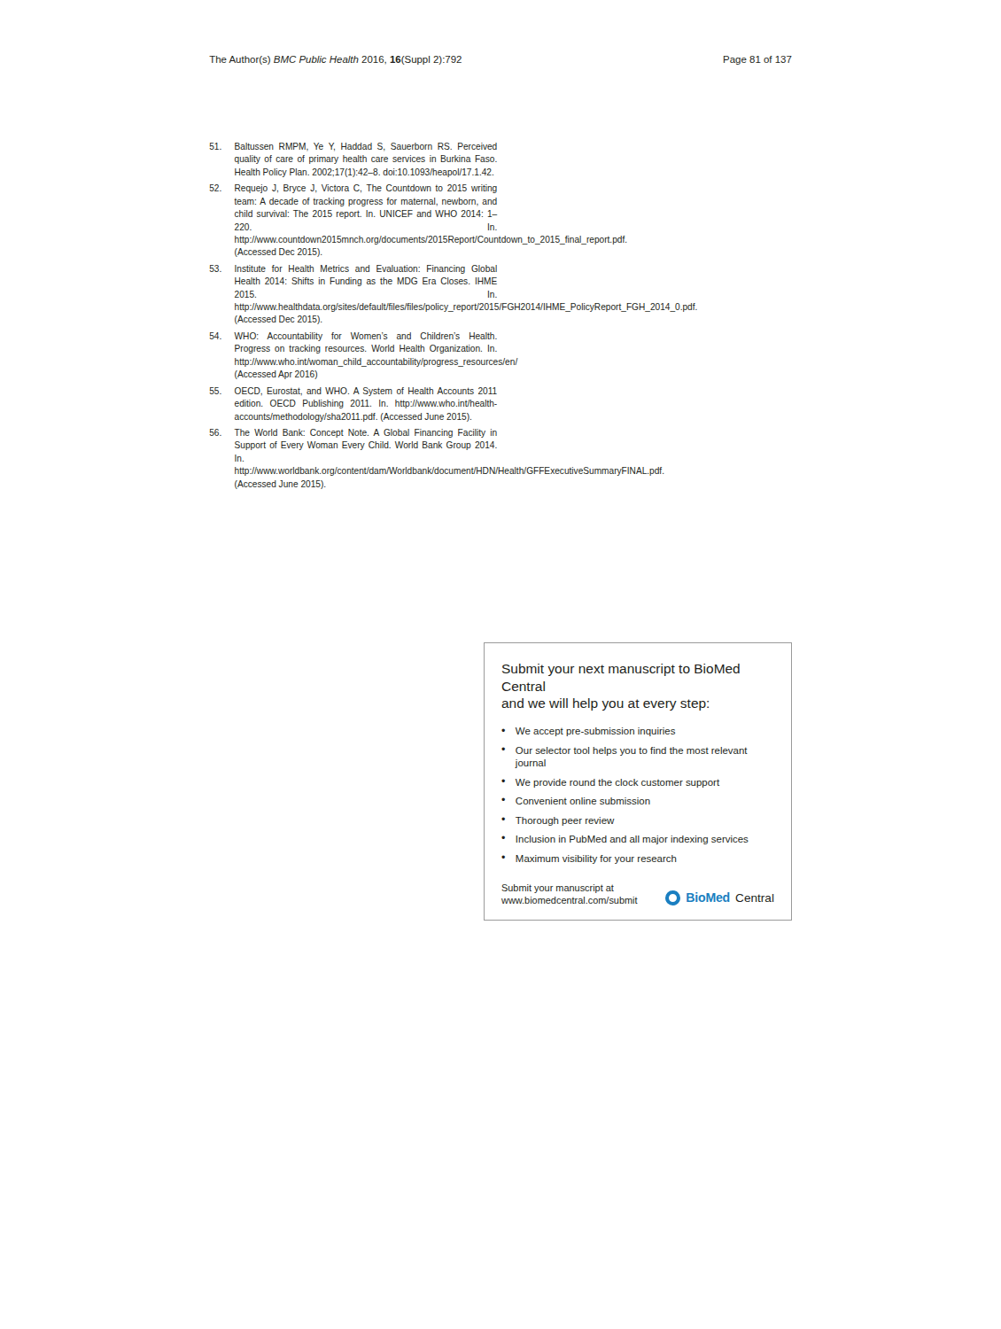The Author(s) BMC Public Health 2016, 16(Suppl 2):792
Page 81 of 137
51. Baltussen RMPM, Ye Y, Haddad S, Sauerborn RS. Perceived quality of care of primary health care services in Burkina Faso. Health Policy Plan. 2002;17(1):42–8. doi:10.1093/heapol/17.1.42.
52. Requejo J, Bryce J, Victora C, The Countdown to 2015 writing team: A decade of tracking progress for maternal, newborn, and child survival: The 2015 report. In. UNICEF and WHO 2014: 1–220. In. http://www.countdown2015mnch.org/documents/2015Report/Countdown_to_2015_final_report.pdf. (Accessed Dec 2015).
53. Institute for Health Metrics and Evaluation: Financing Global Health 2014: Shifts in Funding as the MDG Era Closes. IHME 2015. In. http://www.healthdata.org/sites/default/files/files/policy_report/2015/FGH2014/IHME_PolicyReport_FGH_2014_0.pdf. (Accessed Dec 2015).
54. WHO: Accountability for Women’s and Children’s Health. Progress on tracking resources. World Health Organization. In. http://www.who.int/woman_child_accountability/progress_resources/en/ (Accessed Apr 2016)
55. OECD, Eurostat, and WHO. A System of Health Accounts 2011 edition. OECD Publishing 2011. In. http://www.who.int/health-accounts/methodology/sha2011.pdf. (Accessed June 2015).
56. The World Bank: Concept Note. A Global Financing Facility in Support of Every Woman Every Child. World Bank Group 2014. In. http://www.worldbank.org/content/dam/Worldbank/document/HDN/Health/GFFExecutiveSummaryFINAL.pdf. (Accessed June 2015).
Submit your next manuscript to BioMed Central
and we will help you at every step:
We accept pre-submission inquiries
Our selector tool helps you to find the most relevant journal
We provide round the clock customer support
Convenient online submission
Thorough peer review
Inclusion in PubMed and all major indexing services
Maximum visibility for your research
Submit your manuscript at
www.biomedcentral.com/submit
BioMed Central